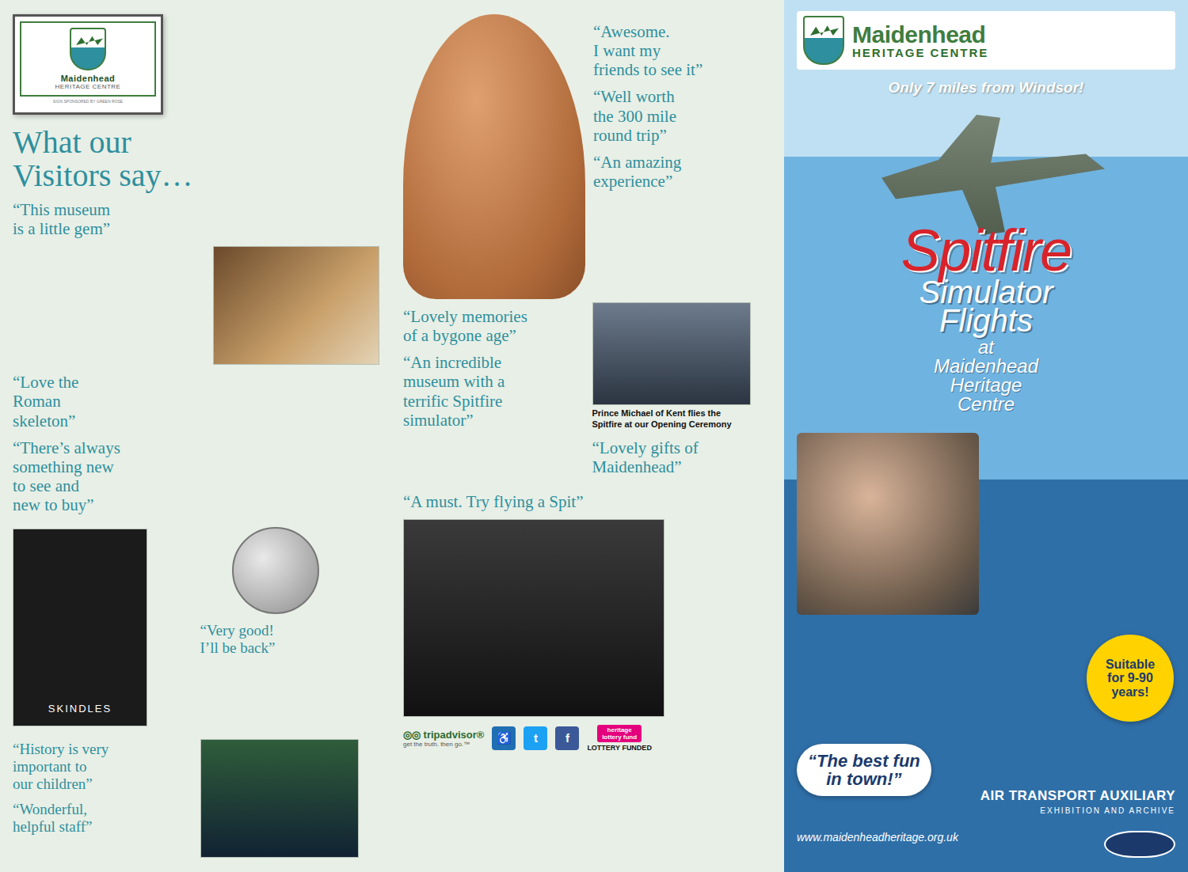MaidenheadHERITAGE CENTRE
SIGN SPONSORED BY GREEN ROSE
What our
Visitors say…
“This museum
is a little gem”
“Love the
Roman
skeleton”
“There’s always
something new
to see and
new to buy”
“Very good!
I’ll be back”
“History is very
important to
our children”
“Wonderful,
helpful staff”
“Awesome.
I want my
friends to see it”
“Well worth
the 300 mile
round trip”
“An amazing
experience”
“Lovely memories
of a bygone age”
“An incredible
museum with a
terrific Spitfire
simulator”
Prince Michael of Kent flies the
Spitfire at our Opening Ceremony
“Lovely gifts of
Maidenhead”
“A must. Try flying a Spit”
◎◎ tripadvisor® get the truth. then go.™
♿
t
f
heritage
lottery fund
LOTTERY FUNDED
MaidenheadHERITAGE CENTRE
Only 7 miles from Windsor!
Spitfire
Simulator
Flights
at
Maidenhead
Heritage
Centre
Suitable
for 9-90
years!
“The best fun
in town!”
AIR TRANSPORT AUXILIARY EXHIBITION AND ARCHIVE
www.maidenheadheritage.org.uk